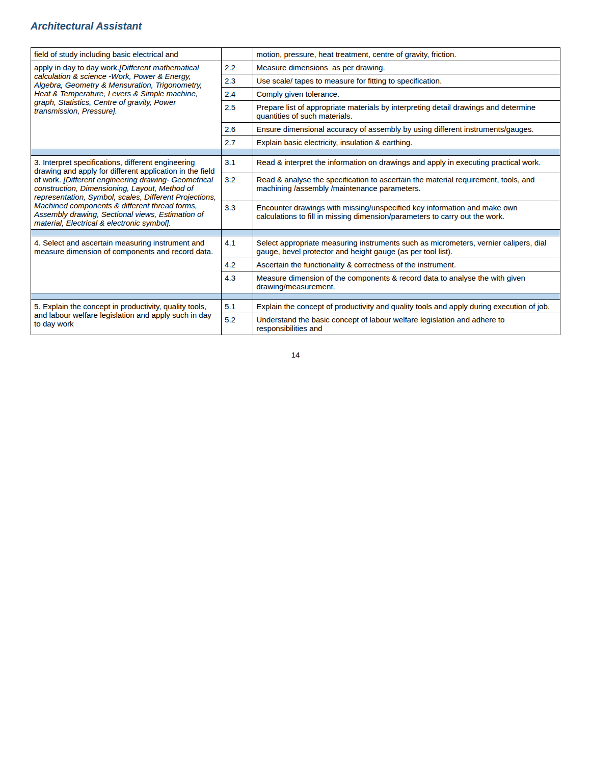Architectural Assistant
| field of study including basic electrical and | | motion, pressure, heat treatment, centre of gravity, friction. |
| apply in day to day work. [Different mathematical calculation & science -Work, Power & Energy, Algebra, Geometry & Mensuration, Trigonometry, Heat & Temperature, Levers & Simple machine, graph, Statistics, Centre of gravity, Power transmission, Pressure]. | 2.2 | Measure dimensions as per drawing. |
| 2.3 | Use scale/ tapes to measure for fitting to specification. |
| 2.4 | Comply given tolerance. |
| 2.5 | Prepare list of appropriate materials by interpreting detail drawings and determine quantities of such materials. |
| 2.6 | Ensure dimensional accuracy of assembly by using different instruments/gauges. |
| 2.7 | Explain basic electricity, insulation & earthing. |
| 3. Interpret specifications, different engineering drawing and apply for different application in the field of work. [Different engineering drawing- Geometrical construction, Dimensioning, Layout, Method of representation, Symbol, scales, Different Projections, Machined components & different thread forms, Assembly drawing, Sectional views, Estimation of material, Electrical & electronic symbol]. | 3.1 | Read & interpret the information on drawings and apply in executing practical work. |
| 3.2 | Read & analyse the specification to ascertain the material requirement, tools, and machining /assembly /maintenance parameters. |
| 3.3 | Encounter drawings with missing/unspecified key information and make own calculations to fill in missing dimension/parameters to carry out the work. |
| 4. Select and ascertain measuring instrument and measure dimension of components and record data. | 4.1 | Select appropriate measuring instruments such as micrometers, vernier calipers, dial gauge, bevel protector and height gauge (as per tool list). |
| 4.2 | Ascertain the functionality & correctness of the instrument. |
| 4.3 | Measure dimension of the components & record data to analyse the with given drawing/measurement. |
| 5. Explain the concept in productivity, quality tools, and labour welfare legislation and apply such in day to day work | 5.1 | Explain the concept of productivity and quality tools and apply during execution of job. |
| 5.2 | Understand the basic concept of labour welfare legislation and adhere to responsibilities and |
14